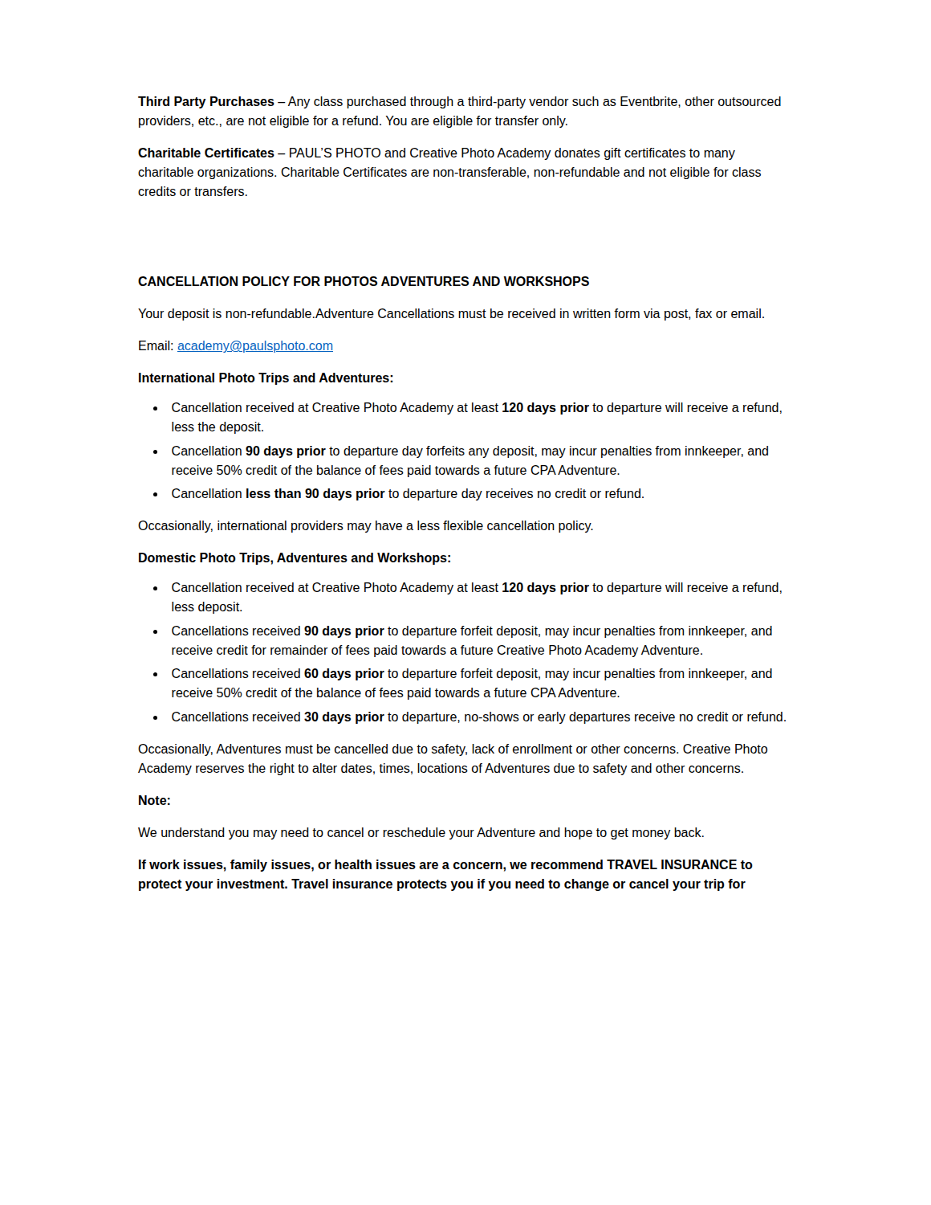Third Party Purchases – Any class purchased through a third-party vendor such as Eventbrite, other outsourced providers, etc., are not eligible for a refund. You are eligible for transfer only.
Charitable Certificates – PAUL’S PHOTO and Creative Photo Academy donates gift certificates to many charitable organizations. Charitable Certificates are non-transferable, non-refundable and not eligible for class credits or transfers.
CANCELLATION POLICY FOR PHOTOS ADVENTURES AND WORKSHOPS
Your deposit is non-refundable.Adventure Cancellations must be received in written form via post, fax or email.
Email: academy@paulsphoto.com
International Photo Trips and Adventures:
Cancellation received at Creative Photo Academy at least 120 days prior to departure will receive a refund, less the deposit.
Cancellation 90 days prior to departure day forfeits any deposit, may incur penalties from innkeeper, and receive 50% credit of the balance of fees paid towards a future CPA Adventure.
Cancellation less than 90 days prior to departure day receives no credit or refund.
Occasionally, international providers may have a less flexible cancellation policy.
Domestic Photo Trips, Adventures and Workshops:
Cancellation received at Creative Photo Academy at least 120 days prior to departure will receive a refund, less deposit.
Cancellations received 90 days prior to departure forfeit deposit, may incur penalties from innkeeper, and receive credit for remainder of fees paid towards a future Creative Photo Academy Adventure.
Cancellations received 60 days prior to departure forfeit deposit, may incur penalties from innkeeper, and receive 50% credit of the balance of fees paid towards a future CPA Adventure.
Cancellations received 30 days prior to departure, no-shows or early departures receive no credit or refund.
Occasionally, Adventures must be cancelled due to safety, lack of enrollment or other concerns. Creative Photo Academy reserves the right to alter dates, times, locations of Adventures due to safety and other concerns.
Note:
We understand you may need to cancel or reschedule your Adventure and hope to get money back.
If work issues, family issues, or health issues are a concern, we recommend TRAVEL INSURANCE to protect your investment. Travel insurance protects you if you need to change or cancel your trip for